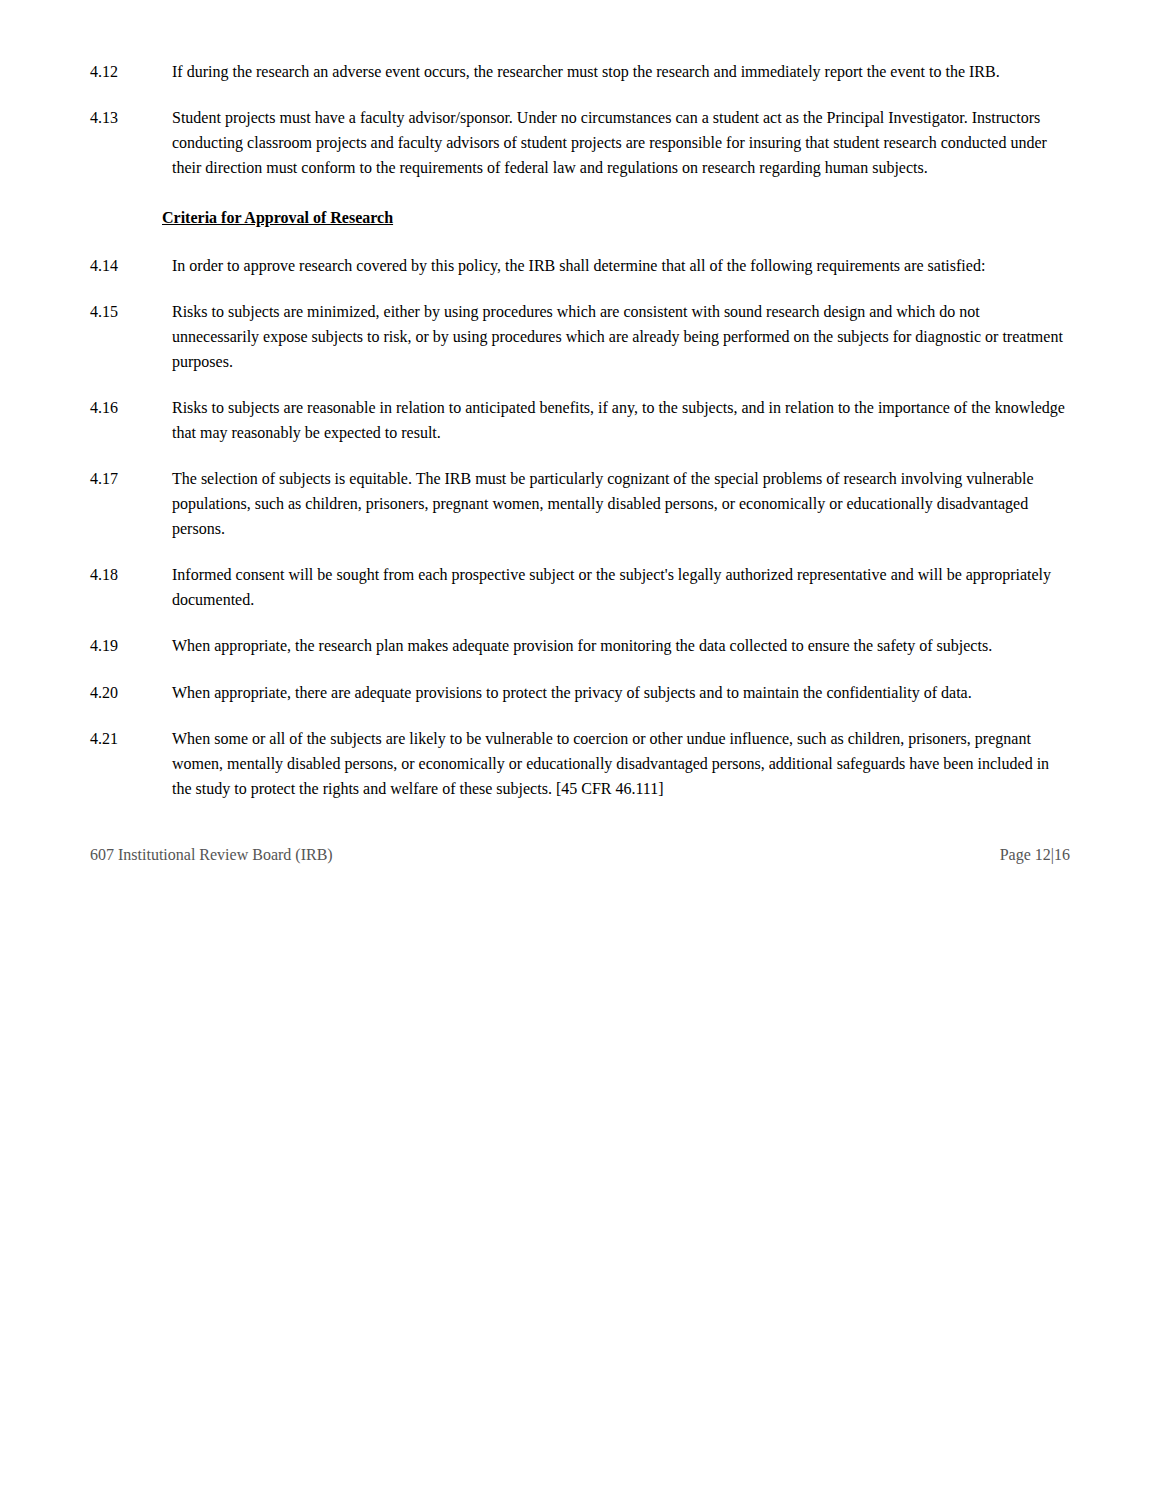4.12
If during the research an adverse event occurs, the researcher must stop the research and immediately report the event to the IRB.
4.13
Student projects must have a faculty advisor/sponsor. Under no circumstances can a student act as the Principal Investigator. Instructors conducting classroom projects and faculty advisors of student projects are responsible for insuring that student research conducted under their direction must conform to the requirements of federal law and regulations on research regarding human subjects.
Criteria for Approval of Research
4.14
In order to approve research covered by this policy, the IRB shall determine that all of the following requirements are satisfied:
4.15
Risks to subjects are minimized, either by using procedures which are consistent with sound research design and which do not unnecessarily expose subjects to risk, or by using procedures which are already being performed on the subjects for diagnostic or treatment purposes.
4.16
Risks to subjects are reasonable in relation to anticipated benefits, if any, to the subjects, and in relation to the importance of the knowledge that may reasonably be expected to result.
4.17
The selection of subjects is equitable. The IRB must be particularly cognizant of the special problems of research involving vulnerable populations, such as children, prisoners, pregnant women, mentally disabled persons, or economically or educationally disadvantaged persons.
4.18
Informed consent will be sought from each prospective subject or the subject's legally authorized representative and will be appropriately documented.
4.19
When appropriate, the research plan makes adequate provision for monitoring the data collected to ensure the safety of subjects.
4.20
When appropriate, there are adequate provisions to protect the privacy of subjects and to maintain the confidentiality of data.
4.21
When some or all of the subjects are likely to be vulnerable to coercion or other undue influence, such as children, prisoners, pregnant women, mentally disabled persons, or economically or educationally disadvantaged persons, additional safeguards have been included in the study to protect the rights and welfare of these subjects. [45 CFR 46.111]
607 Institutional Review Board (IRB) Page 12|16